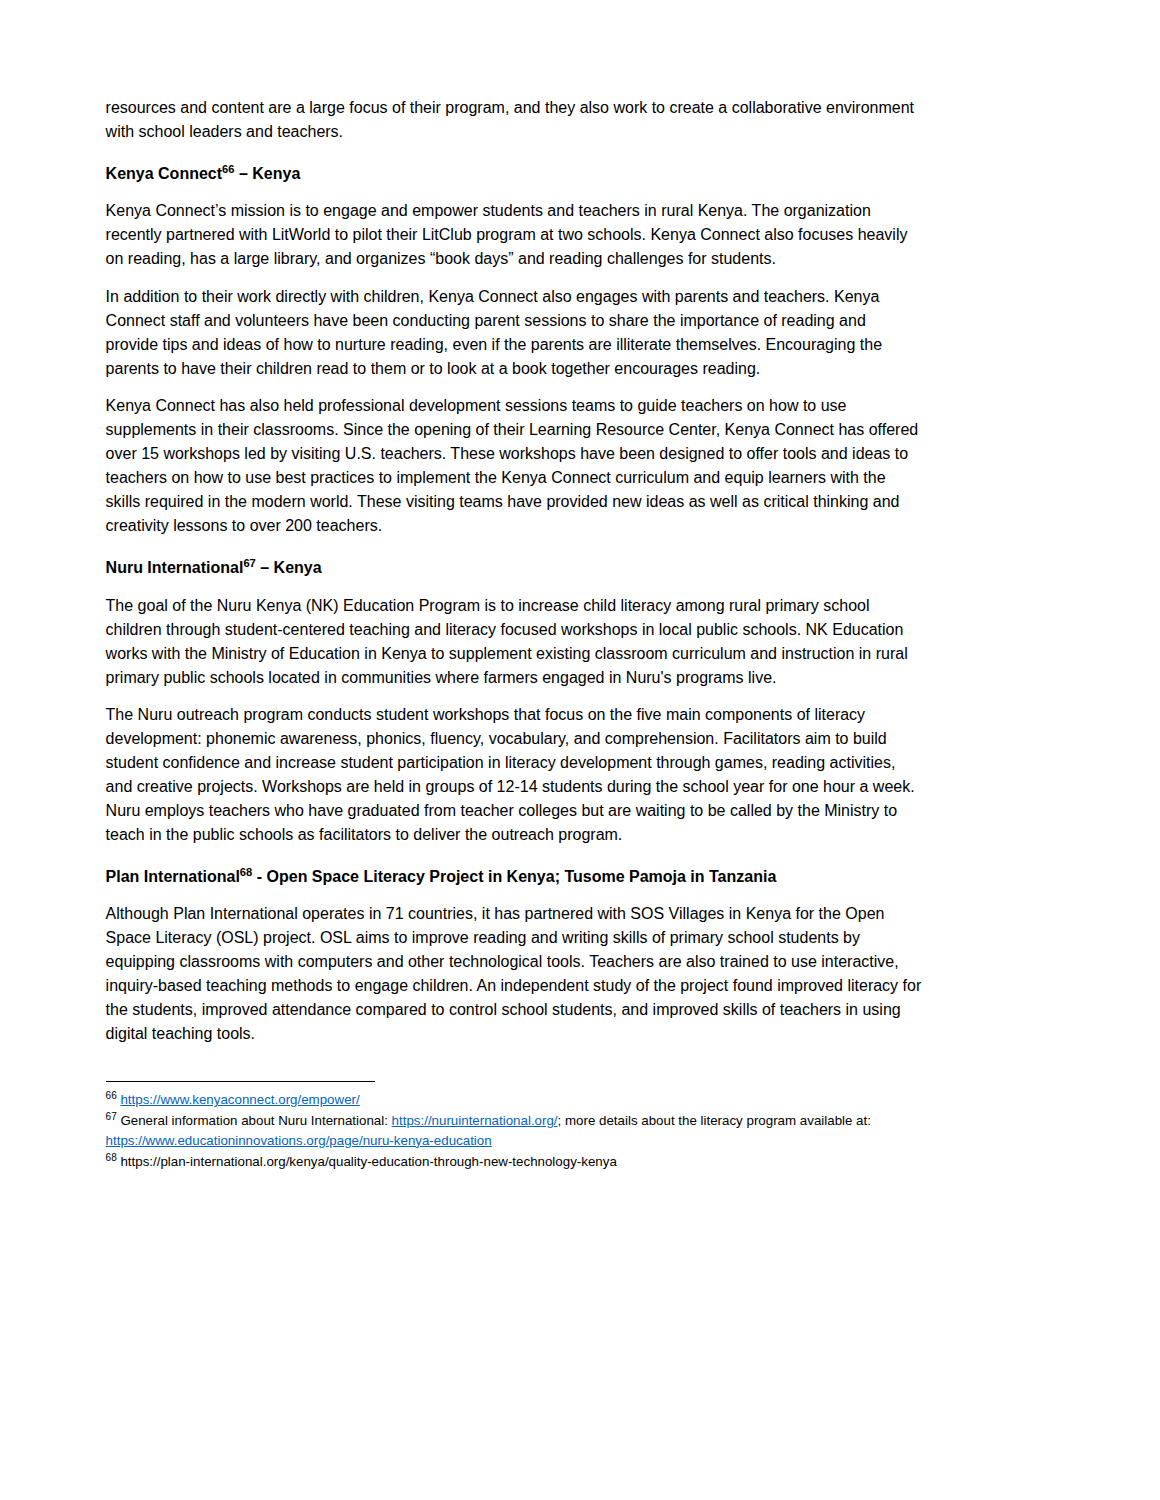resources and content are a large focus of their program, and they also work to create a collaborative environment with school leaders and teachers.
Kenya Connect66 – Kenya
Kenya Connect’s mission is to engage and empower students and teachers in rural Kenya. The organization recently partnered with LitWorld to pilot their LitClub program at two schools. Kenya Connect also focuses heavily on reading, has a large library, and organizes “book days” and reading challenges for students.
In addition to their work directly with children, Kenya Connect also engages with parents and teachers. Kenya Connect staff and volunteers have been conducting parent sessions to share the importance of reading and provide tips and ideas of how to nurture reading, even if the parents are illiterate themselves. Encouraging the parents to have their children read to them or to look at a book together encourages reading.
Kenya Connect has also held professional development sessions teams to guide teachers on how to use supplements in their classrooms. Since the opening of their Learning Resource Center, Kenya Connect has offered over 15 workshops led by visiting U.S. teachers. These workshops have been designed to offer tools and ideas to teachers on how to use best practices to implement the Kenya Connect curriculum and equip learners with the skills required in the modern world. These visiting teams have provided new ideas as well as critical thinking and creativity lessons to over 200 teachers.
Nuru International67 – Kenya
The goal of the Nuru Kenya (NK) Education Program is to increase child literacy among rural primary school children through student-centered teaching and literacy focused workshops in local public schools. NK Education works with the Ministry of Education in Kenya to supplement existing classroom curriculum and instruction in rural primary public schools located in communities where farmers engaged in Nuru's programs live.
The Nuru outreach program conducts student workshops that focus on the five main components of literacy development: phonemic awareness, phonics, fluency, vocabulary, and comprehension. Facilitators aim to build student confidence and increase student participation in literacy development through games, reading activities, and creative projects. Workshops are held in groups of 12-14 students during the school year for one hour a week. Nuru employs teachers who have graduated from teacher colleges but are waiting to be called by the Ministry to teach in the public schools as facilitators to deliver the outreach program.
Plan International68 - Open Space Literacy Project in Kenya; Tusome Pamoja in Tanzania
Although Plan International operates in 71 countries, it has partnered with SOS Villages in Kenya for the Open Space Literacy (OSL) project. OSL aims to improve reading and writing skills of primary school students by equipping classrooms with computers and other technological tools. Teachers are also trained to use interactive, inquiry-based teaching methods to engage children. An independent study of the project found improved literacy for the students, improved attendance compared to control school students, and improved skills of teachers in using digital teaching tools.
66 https://www.kenyaconnect.org/empower/
67 General information about Nuru International: https://nuruinternational.org/; more details about the literacy program available at: https://www.educationinnovations.org/page/nuru-kenya-education
68 https://plan-international.org/kenya/quality-education-through-new-technology-kenya